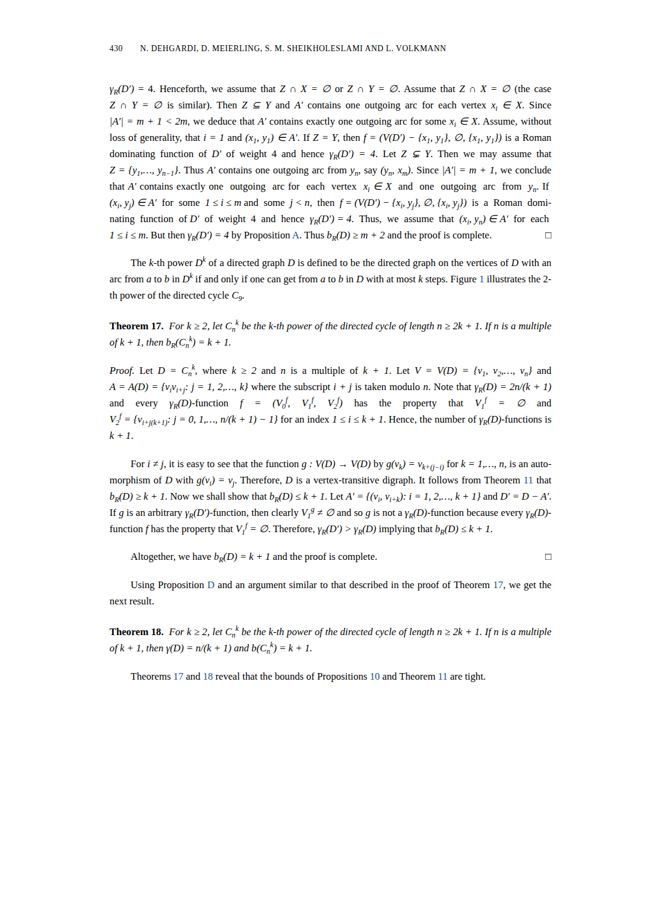430 N. DEHGARDI, D. MEIERLING, S. M. SHEIKHOLESLAMI AND L. VOLKMANN
γR(D′) = 4. Henceforth, we assume that Z ∩ X = ∅ or Z ∩ Y = ∅. Assume that Z ∩ X = ∅ (the case Z ∩ Y = ∅ is similar). Then Z ⊆ Y and A′ contains one outgoing arc for each vertex xi ∈ X. Since |A′| = m + 1 < 2m, we deduce that A′ contains exactly one outgoing arc for some xi ∈ X. Assume, without loss of generality, that i = 1 and (x1, y1) ∈ A′. If Z = Y, then f = (V(D′) − {x1, y1}, ∅, {x1, y1}) is a Roman dominating function of D′ of weight 4 and hence γR(D′) = 4. Let Z ⊊ Y. Then we may assume that Z = {y1,…, yn−1}. Thus A′ contains one outgoing arc from yn, say (yn, xm). Since |A′| = m + 1, we conclude that A′ contains exactly one outgoing arc for each vertex xi ∈ X and one outgoing arc from yn. If (xi, yj) ∈ A′ for some 1 ≤ i ≤ m and some j < n, then f = (V(D′) − {xi, yj}, ∅, {xi, yj}) is a Roman dominating function of D′ of weight 4 and hence γR(D′) = 4. Thus, we assume that (xi, yn) ∈ A′ for each 1 ≤ i ≤ m. But then γR(D′) = 4 by Proposition A. Thus bR(D) ≥ m + 2 and the proof is complete.□
The k-th power Dk of a directed graph D is defined to be the directed graph on the vertices of D with an arc from a to b in Dk if and only if one can get from a to b in D with at most k steps. Figure 1 illustrates the 2-th power of the directed cycle C9.
Theorem 17. For k ≥ 2, let Cnk be the k-th power of the directed cycle of length n ≥ 2k + 1. If n is a multiple of k + 1, then bR(Cnk) = k + 1.
Proof. Let D = Cnk, where k ≥ 2 and n is a multiple of k + 1. Let V = V(D) = {v1, v2,…, vn} and A = A(D) = {vivi+j: j = 1, 2,…, k} where the subscript i + j is taken modulo n. Note that γR(D) = 2n/(k + 1) and every γR(D)-function f = (V0f, V1f, V2f) has the property that V1f = ∅ and V2f = {vi+j(k+1): j = 0, 1,…, n/(k + 1) − 1} for an index 1 ≤ i ≤ k + 1. Hence, the number of γR(D)-functions is k + 1.
For i ≠ j, it is easy to see that the function g : V(D) → V(D) by g(vk) = vk+(j−i) for k = 1,…, n, is an automorphism of D with g(vi) = vj. Therefore, D is a vertex-transitive digraph. It follows from Theorem 11 that bR(D) ≥ k + 1. Now we shall show that bR(D) ≤ k + 1. Let A′ = {(vi, vi+k): i = 1, 2,…, k + 1} and D′ = D − A′. If g is an arbitrary γR(D′)-function, then clearly V1g ≠ ∅ and so g is not a γR(D)-function because every γR(D)-function f has the property that V1f = ∅. Therefore, γR(D′) > γR(D) implying that bR(D) ≤ k + 1.
Altogether, we have bR(D) = k + 1 and the proof is complete.□
Using Proposition D and an argument similar to that described in the proof of Theorem 17, we get the next result.
Theorem 18. For k ≥ 2, let Cnk be the k-th power of the directed cycle of length n ≥ 2k + 1. If n is a multiple of k + 1, then γ(D) = n/(k + 1) and b(Cnk) = k + 1.
Theorems 17 and 18 reveal that the bounds of Propositions 10 and Theorem 11 are tight.